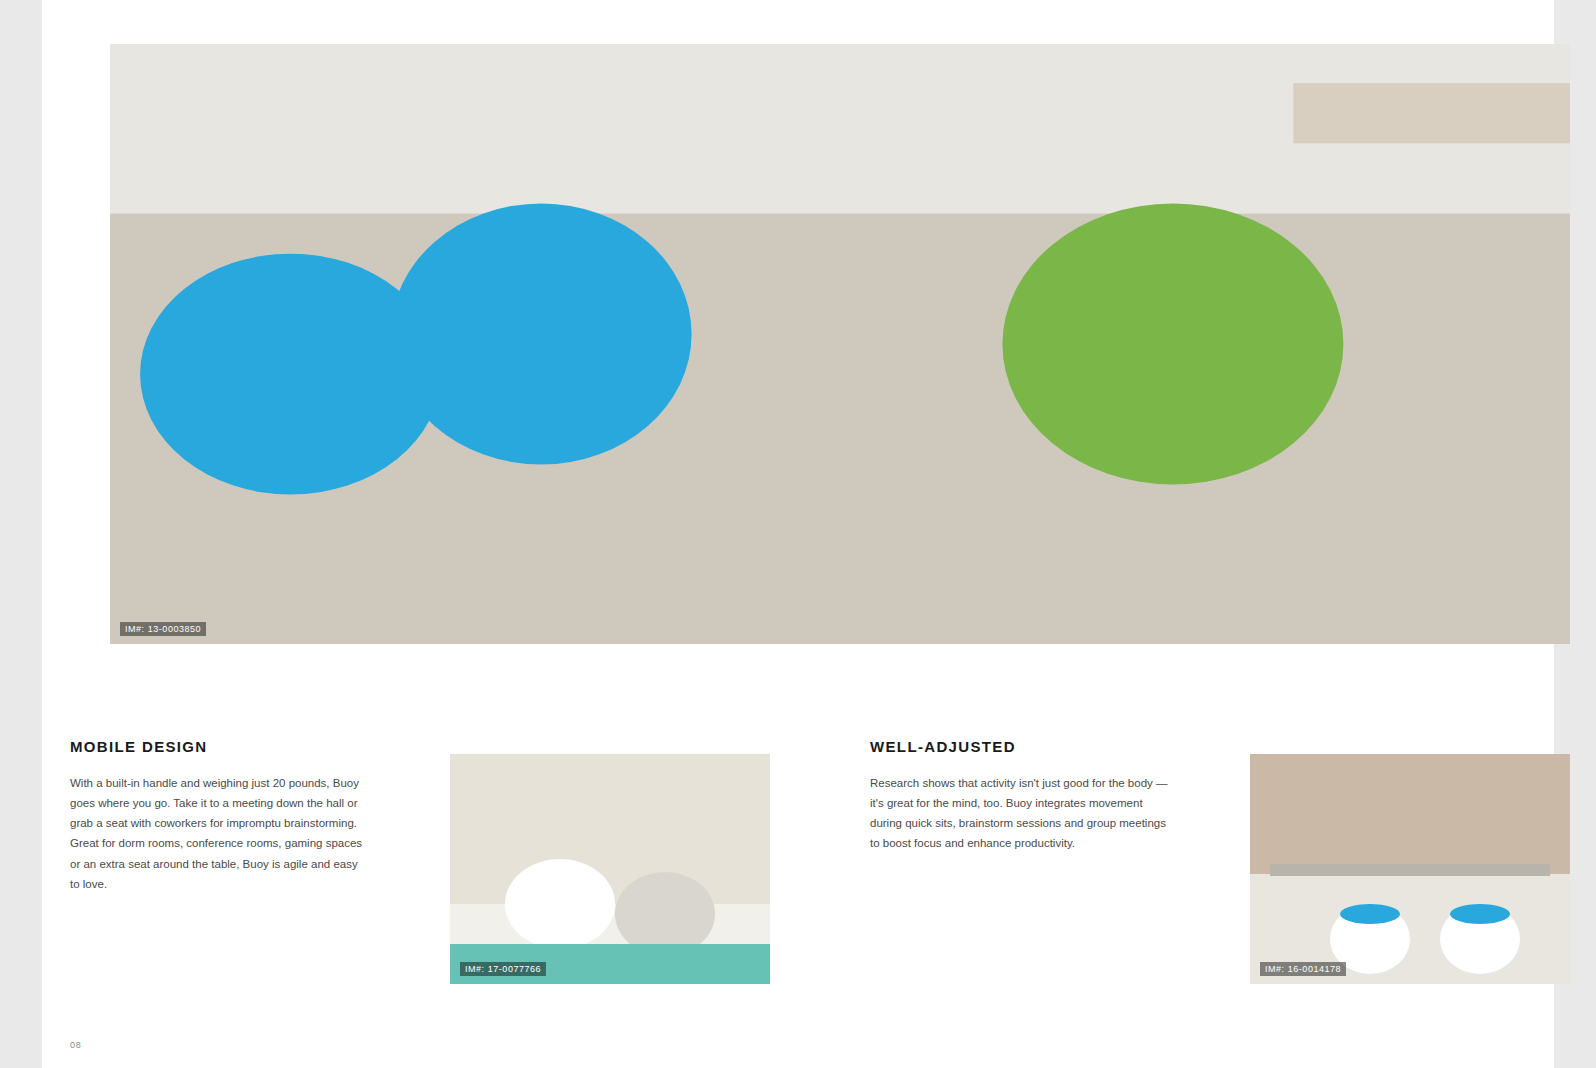IM#: 13-0003850
Mobile Design
With a built-in handle and weighing just 20 pounds, Buoy goes where you go. Take it to a meeting down the hall or grab a seat with coworkers for impromptu brainstorming. Great for dorm rooms, conference rooms, gaming spaces or an extra seat around the table, Buoy is agile and easy to love.
IM#: 17-0077766
Well-Adjusted
Research shows that activity isn't just good for the body — it's great for the mind, too. Buoy integrates movement during quick sits, brainstorm sessions and group meetings to boost focus and enhance productivity.
IM#: 16-0014178
08
09